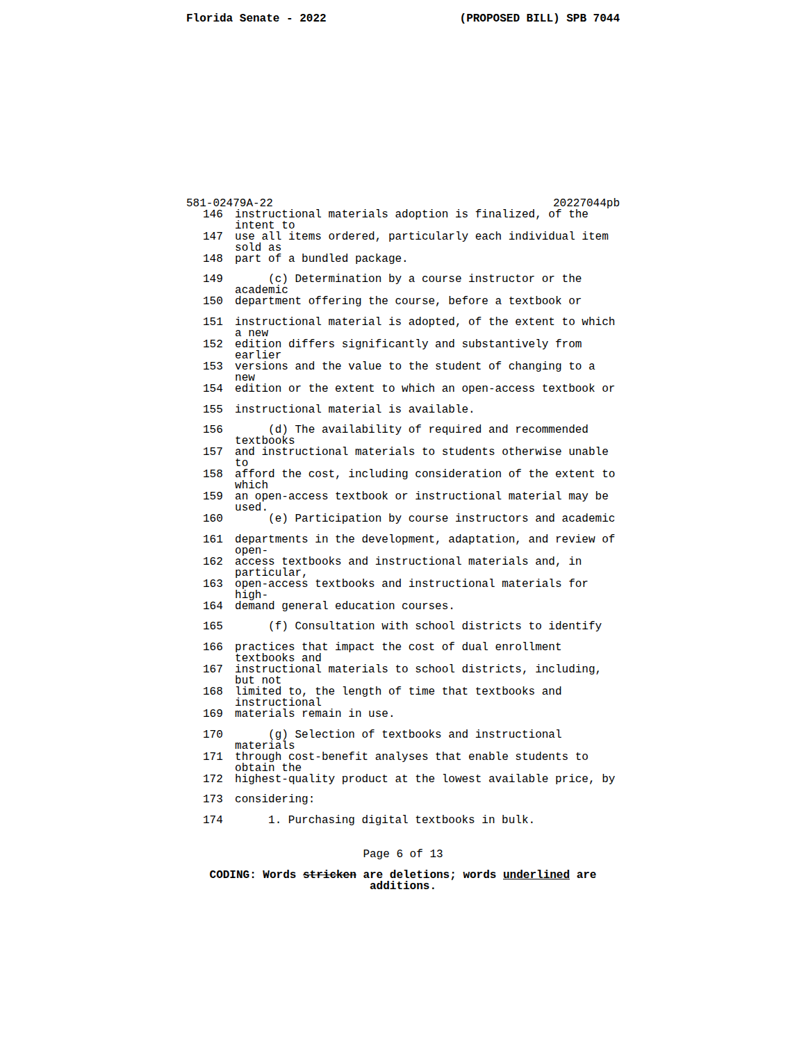Florida Senate - 2022
(PROPOSED BILL) SPB 7044
581-02479A-22
20227044pb
146
instructional materials adoption is finalized, of the intent to
147
use all items ordered, particularly each individual item sold as
148
part of a bundled package.
149
(c) Determination by a course instructor or the academic
150
department offering the course, before a textbook or
151
instructional material is adopted, of the extent to which a new
152
edition differs significantly and substantively from earlier
153
versions and the value to the student of changing to a new
154
edition or the extent to which an open-access textbook or
155
instructional material is available.
156
(d) The availability of required and recommended textbooks
157
and instructional materials to students otherwise unable to
158
afford the cost, including consideration of the extent to which
159
an open-access textbook or instructional material may be used.
160
(e) Participation by course instructors and academic
161
departments in the development, adaptation, and review of open-
162
access textbooks and instructional materials and, in particular,
163
open-access textbooks and instructional materials for high-
164
demand general education courses.
165
(f) Consultation with school districts to identify
166
practices that impact the cost of dual enrollment textbooks and
167
instructional materials to school districts, including, but not
168
limited to, the length of time that textbooks and instructional
169
materials remain in use.
170
(g) Selection of textbooks and instructional materials
171
through cost-benefit analyses that enable students to obtain the
172
highest-quality product at the lowest available price, by
173
considering:
174
1. Purchasing digital textbooks in bulk.
Page 6 of 13
CODING: Words stricken are deletions; words underlined are additions.